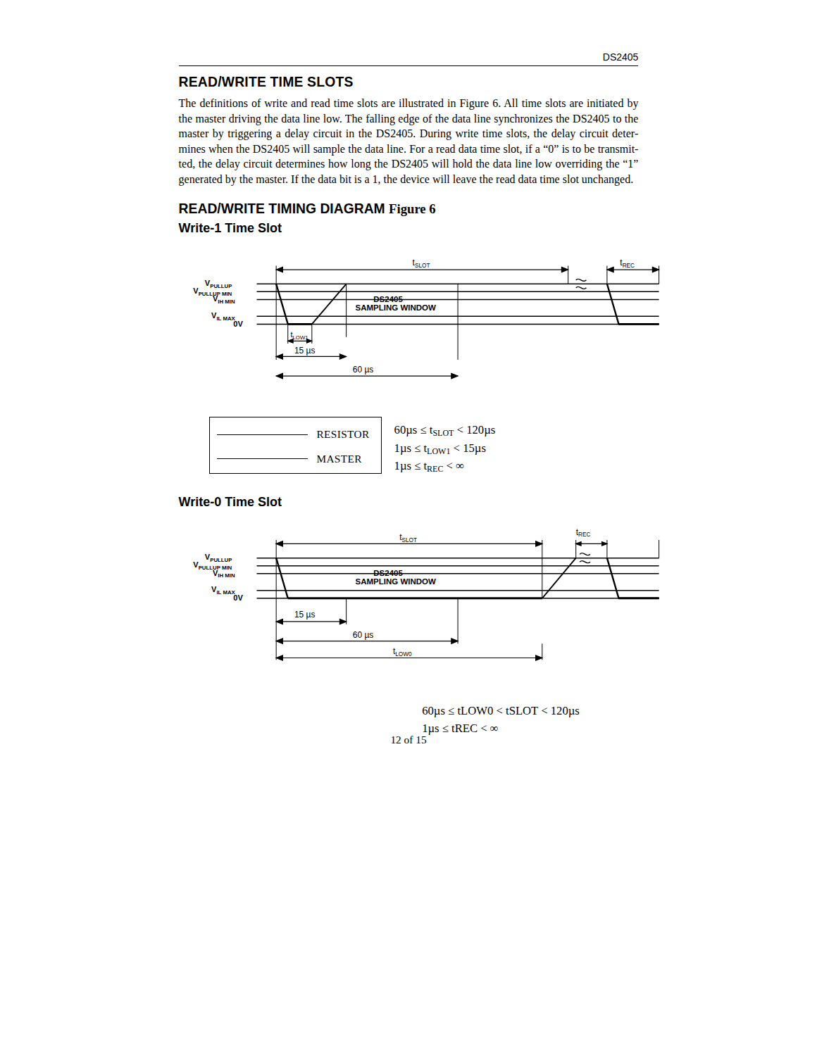DS2405
READ/WRITE TIME SLOTS
The definitions of write and read time slots are illustrated in Figure 6. All time slots are initiated by the master driving the data line low. The falling edge of the data line synchronizes the DS2405 to the master by triggering a delay circuit in the DS2405. During write time slots, the delay circuit determines when the DS2405 will sample the data line. For a read data time slot, if a “0” is to be transmitted, the delay circuit determines how long the DS2405 will hold the data line low overriding the “1” generated by the master. If the data bit is a 1, the device will leave the read data time slot unchanged.
READ/WRITE TIMING DIAGRAM Figure 6
Write-1 Time Slot
tSLOT tREC tLOW1 15 µs 60 µs DS2405 SAMPLING WINDOW VPULLUP VPULLUP MIN VIH MIN VIL MAX 0V
RESISTOR
MASTER
60µs ≤ tSLOT < 120µs
1µs ≤ tLOW1 < 15µs
1µs ≤ tREC < ∞
Write-0 Time Slot
tSLOT tREC 15 µs 60 µs tLOW0 DS2405 SAMPLING WINDOW VPULLUP VPULLUP MIN VIH MIN VIL MAX 0V
60µs ≤ tLOW0 < tSLOT < 120µs
1µs ≤ tREC < ∞
12 of 15